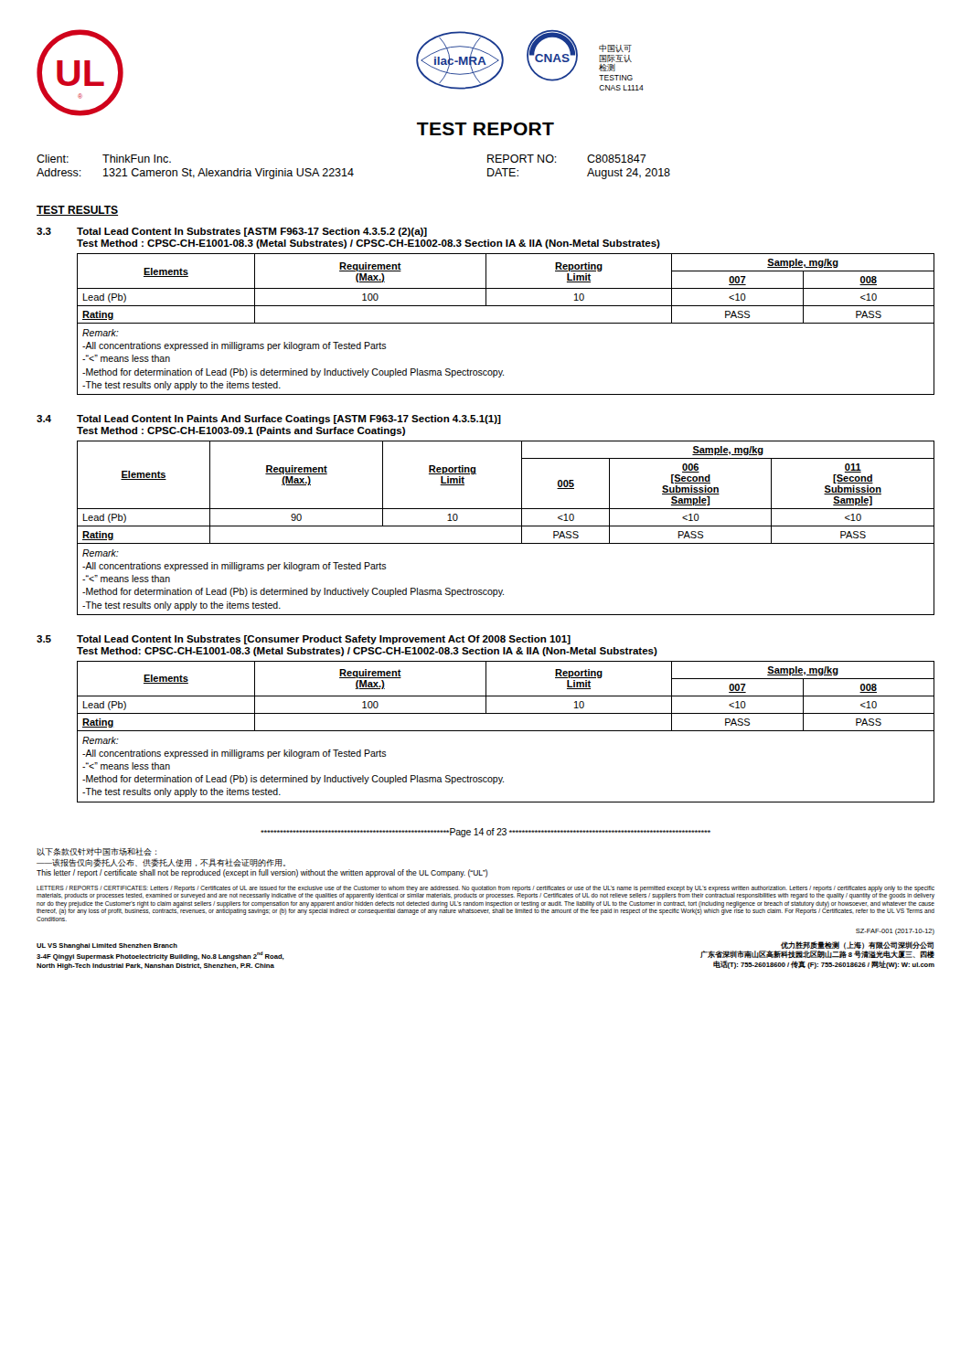UL ®
ilac-MRA CNAS
中国认可
国际互认
检测
TESTING
CNAS L1114
TEST REPORT
| Client: | ThinkFun Inc. | REPORT NO: | C80851847 |
| Address: | 1321 Cameron St, Alexandria Virginia USA 22314 | DATE: | August 24, 2018 |
TEST RESULTS
3.3
Total Lead Content In Substrates [ASTM F963-17 Section 4.3.5.2 (2)(a)]
Test Method : CPSC-CH-E1001-08.3 (Metal Substrates) / CPSC-CH-E1002-08.3 Section IA & IIA (Non-Metal Substrates)
| Elements | Requirement (Max.) | Reporting Limit | Sample, mg/kg |
| --- | --- | --- | --- |
| 007 | 008 |
| Lead (Pb) | 100 | 10 | <10 | <10 |
| Rating | | PASS | PASS |
| Remark: -All concentrations expressed in milligrams per kilogram of Tested Parts -“<” means less than -Method for determination of Lead (Pb) is determined by Inductively Coupled Plasma Spectroscopy. -The test results only apply to the items tested. |
3.4
Total Lead Content In Paints And Surface Coatings [ASTM F963-17 Section 4.3.5.1(1)]
Test Method : CPSC-CH-E1003-09.1 (Paints and Surface Coatings)
| Elements | Requirement (Max.) | Reporting Limit | Sample, mg/kg |
| --- | --- | --- | --- |
| 005 | 006 [Second Submission Sample] | 011 [Second Submission Sample] |
| Lead (Pb) | 90 | 10 | <10 | <10 | <10 |
| Rating | | PASS | PASS | PASS |
| Remark: -All concentrations expressed in milligrams per kilogram of Tested Parts -“<” means less than -Method for determination of Lead (Pb) is determined by Inductively Coupled Plasma Spectroscopy. -The test results only apply to the items tested. |
3.5
Total Lead Content In Substrates [Consumer Product Safety Improvement Act Of 2008 Section 101]
Test Method: CPSC-CH-E1001-08.3 (Metal Substrates) / CPSC-CH-E1002-08.3 Section IA & IIA (Non-Metal Substrates)
| Elements | Requirement (Max.) | Reporting Limit | Sample, mg/kg |
| --- | --- | --- | --- |
| 007 | 008 |
| Lead (Pb) | 100 | 10 | <10 | <10 |
| Rating | | PASS | PASS |
| Remark: -All concentrations expressed in milligrams per kilogram of Tested Parts -“<” means less than -Method for determination of Lead (Pb) is determined by Inductively Coupled Plasma Spectroscopy. -The test results only apply to the items tested. |
***********************************************************Page 14 of 23 ***************************************************************
以下条款仅针对中国市场和社会：
——该报告仅向委托人公布、供委托人使用，不具有社会证明的作用。
This letter / report / certificate shall not be reproduced (except in full version) without the written approval of the UL Company. (“UL”)
LETTERS / REPORTS / CERTIFICATES: Letters / Reports / Certificates of UL are issued for the exclusive use of the Customer to whom they are addressed. No quotation from reports / certificates or use of the UL's name is permitted except by UL's express written authorization. Letters / reports / certificates apply only to the specific materials, products or processes tested, examined or surveyed and are not necessarily indicative of the qualities of apparently identical or similar materials, products or processes. Reports / Certificates of UL do not relieve sellers / suppliers from their contractual responsibilities with regard to the quality / quantity of the goods in delivery nor do they prejudice the Customer's right to claim against sellers / suppliers for compensation for any apparent and/or hidden defects not detected during UL's random inspection or testing or audit. The liability of UL to the Customer in contract, tort (including negligence or breach of statutory duty) or howsoever, and whatever the cause thereof, (a) for any loss of profit, business, contracts, revenues, or anticipating savings; or (b) for any special indirect or consequential damage of any nature whatsoever, shall be limited to the amount of the fee paid in respect of the specific Work(s) which give rise to such claim. For Reports / Certificates, refer to the UL VS Terms and Conditions.
SZ-FAF-001 (2017-10-12)
UL VS Shanghai Limited Shenzhen Branch
3-4F Qingyi Supermask Photoelectricity Building, No.8 Langshan 2nd Road,
North High-Tech Industrial Park, Nanshan District, Shenzhen, P.R. China
优力胜邦质量检测（上海）有限公司深圳分公司
广东省深圳市南山区高新科技园北区朗山二路 8 号清溢光电大厦三、四楼
电话(T): 755-26018600 / 传真 (F): 755-26018626 / 网址(W): W: ul.com